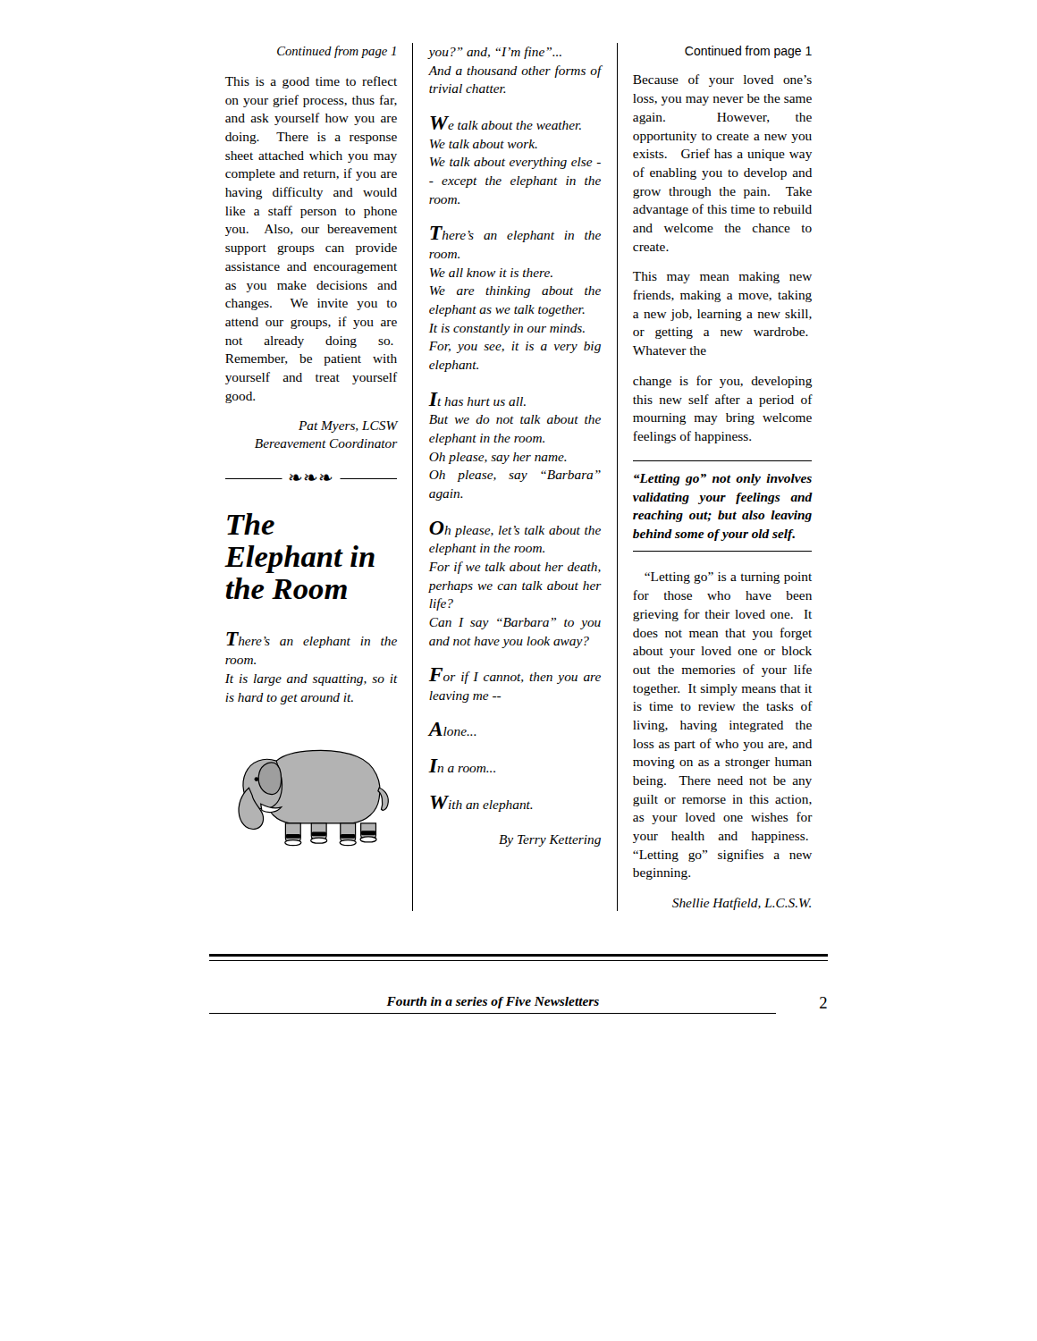Continued from page 1
This is a good time to reflect on your grief process, thus far, and ask yourself how you are doing. There is a response sheet attached which you may complete and return, if you are having difficulty and would like a staff person to phone you. Also, our bereavement support groups can provide assistance and encouragement as you make decisions and changes. We invite you to attend our groups, if you are not already doing so. Remember, be patient with yourself and treat yourself good.
Pat Myers, LCSW
Bereavement Coordinator
❧❧❧
The Elephant in the Room
There’s an elephant in the room. It is large and squatting, so it is hard to get around it.
you?” and, “I’m fine”... And a thousand other forms of trivial chatter.
We talk about the weather. We talk about work. We talk about everything else -- except the elephant in the room.
There’s an elephant in the room. We all know it is there. We are thinking about the elephant as we talk together. It is constantly in our minds. For, you see, it is a very big elephant.
It has hurt us all. But we do not talk about the elephant in the room. Oh please, say her name. Oh please, say “Barbara” again.
Oh please, let’s talk about the elephant in the room. For if we talk about her death, perhaps we can talk about her life? Can I say “Barbara” to you and not have you look away?
For if I cannot, then you are leaving me --
Alone...
In a room...
With an elephant.
By Terry Kettering
Continued from page 1
Because of your loved one’s loss, you may never be the same again. However, the opportunity to create a new you exists. Grief has a unique way of enabling you to develop and grow through the pain. Take advantage of this time to rebuild and welcome the chance to create.
This may mean making new friends, making a move, taking a new job, learning a new skill, or getting a new wardrobe. Whatever the
change is for you, developing this new self after a period of mourning may bring welcome feelings of happiness.
“Letting go” not only involves validating your feelings and reaching out; but also leaving behind some of your old self.
“Letting go” is a turning point for those who have been grieving for their loved one. It does not mean that you forget about your loved one or block out the memories of your life together. It simply means that it is time to review the tasks of living, having integrated the loss as part of who you are, and moving on as a stronger human being. There need not be any guilt or remorse in this action, as your loved one wishes for your health and happiness. “Letting go” signifies a new beginning.
Shellie Hatfield, L.C.S.W.
Fourth in a series of Five Newsletters 2